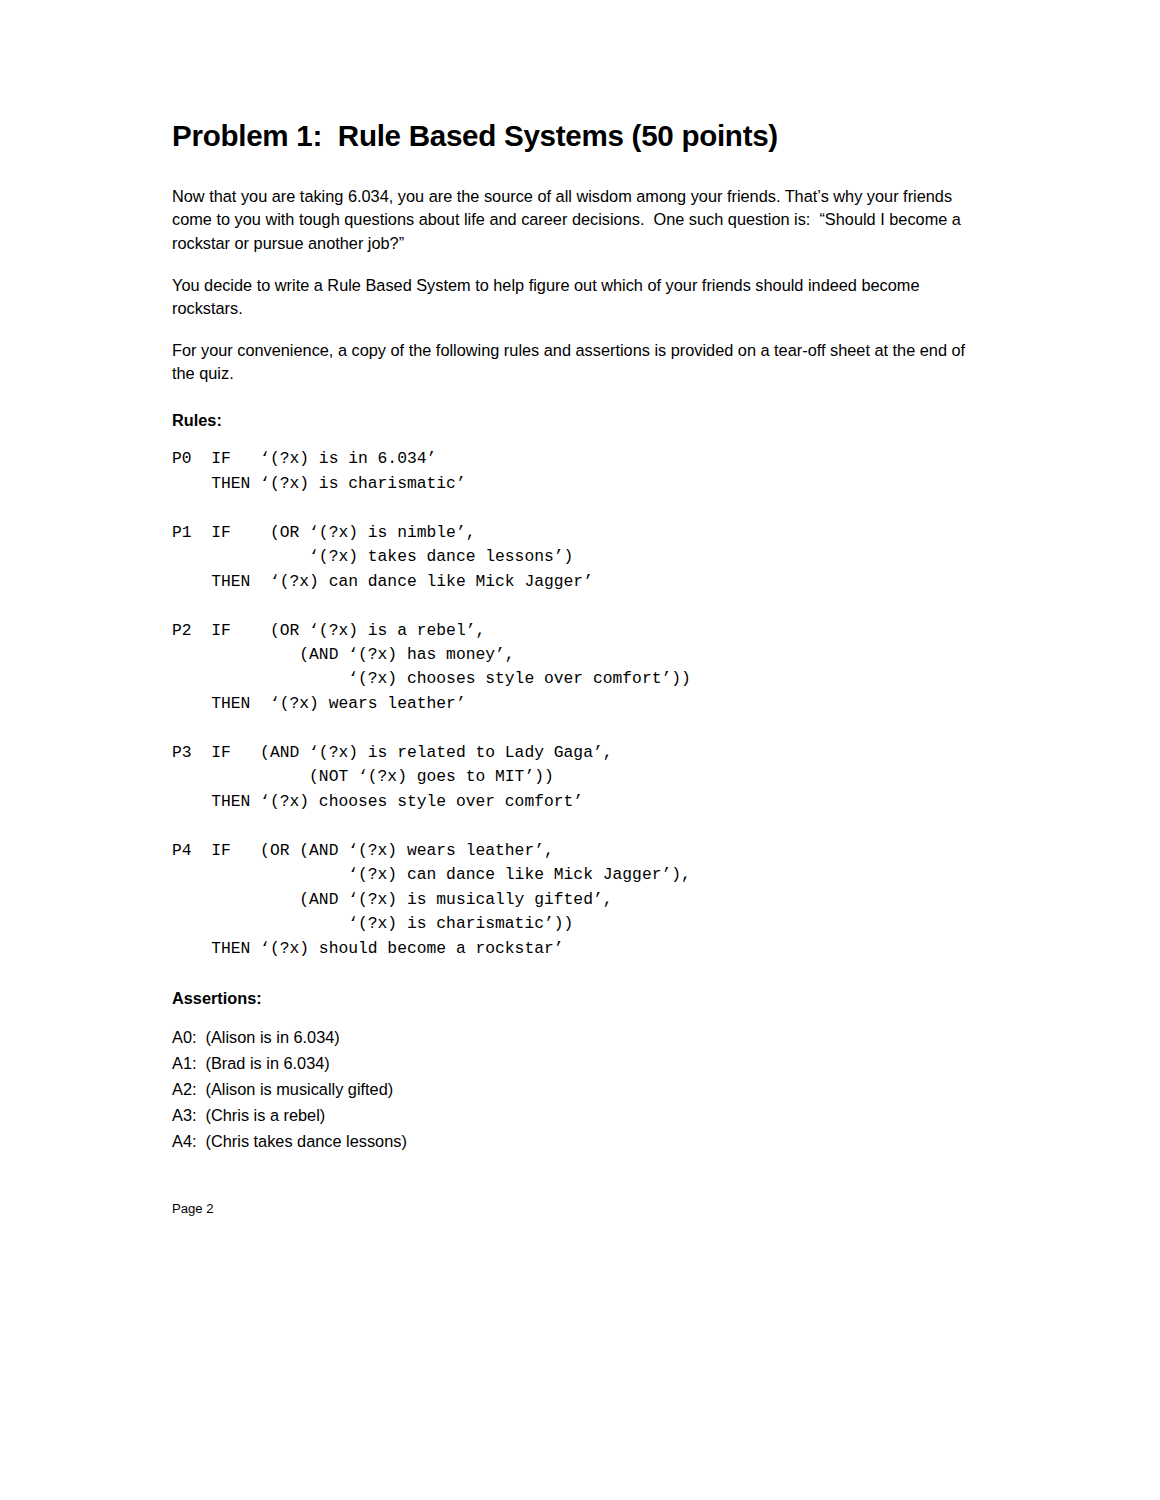Problem 1: Rule Based Systems (50 points)
Now that you are taking 6.034, you are the source of all wisdom among your friends. That’s why your friends come to you with tough questions about life and career decisions. One such question is: “Should I become a rockstar or pursue another job?”
You decide to write a Rule Based System to help figure out which of your friends should indeed become rockstars.
For your convenience, a copy of the following rules and assertions is provided on a tear-off sheet at the end of the quiz.
Rules:
P0  IF   ‘(?x) is in 6.034’
    THEN ‘(?x) is charismatic’

P1  IF    (OR ‘(?x) is nimble’,
              ‘(?x) takes dance lessons’)
    THEN  ‘(?x) can dance like Mick Jagger’

P2  IF    (OR ‘(?x) is a rebel’,
             (AND ‘(?x) has money’,
                  ‘(?x) chooses style over comfort’))
    THEN  ‘(?x) wears leather’

P3  IF   (AND ‘(?x) is related to Lady Gaga’,
              (NOT ‘(?x) goes to MIT’))
    THEN ‘(?x) chooses style over comfort’

P4  IF   (OR (AND ‘(?x) wears leather’,
                  ‘(?x) can dance like Mick Jagger’),
             (AND ‘(?x) is musically gifted’,
                  ‘(?x) is charismatic’))
    THEN ‘(?x) should become a rockstar’
Assertions:
A0: (Alison is in 6.034)
A1: (Brad is in 6.034)
A2: (Alison is musically gifted)
A3: (Chris is a rebel)
A4: (Chris takes dance lessons)
Page 2